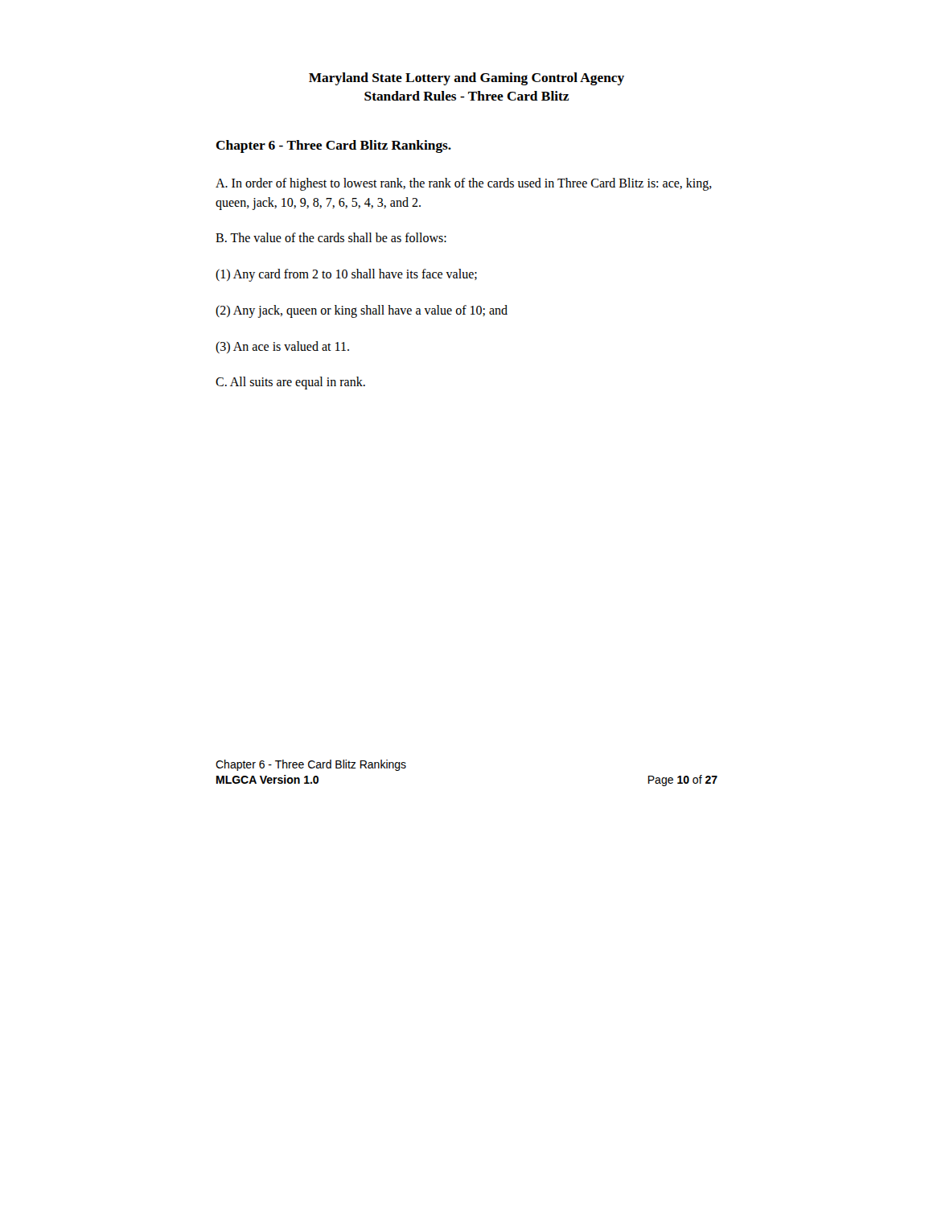Maryland State Lottery and Gaming Control Agency Standard Rules - Three Card Blitz
Chapter 6 - Three Card Blitz Rankings.
A. In order of highest to lowest rank, the rank of the cards used in Three Card Blitz is: ace, king, queen, jack, 10, 9, 8, 7, 6, 5, 4, 3, and 2.
B. The value of the cards shall be as follows:
(1) Any card from 2 to 10 shall have its face value;
(2) Any jack, queen or king shall have a value of 10; and
(3) An ace is valued at 11.
C. All suits are equal in rank.
Chapter 6 - Three Card Blitz Rankings
MLGCA Version 1.0
Page 10 of 27